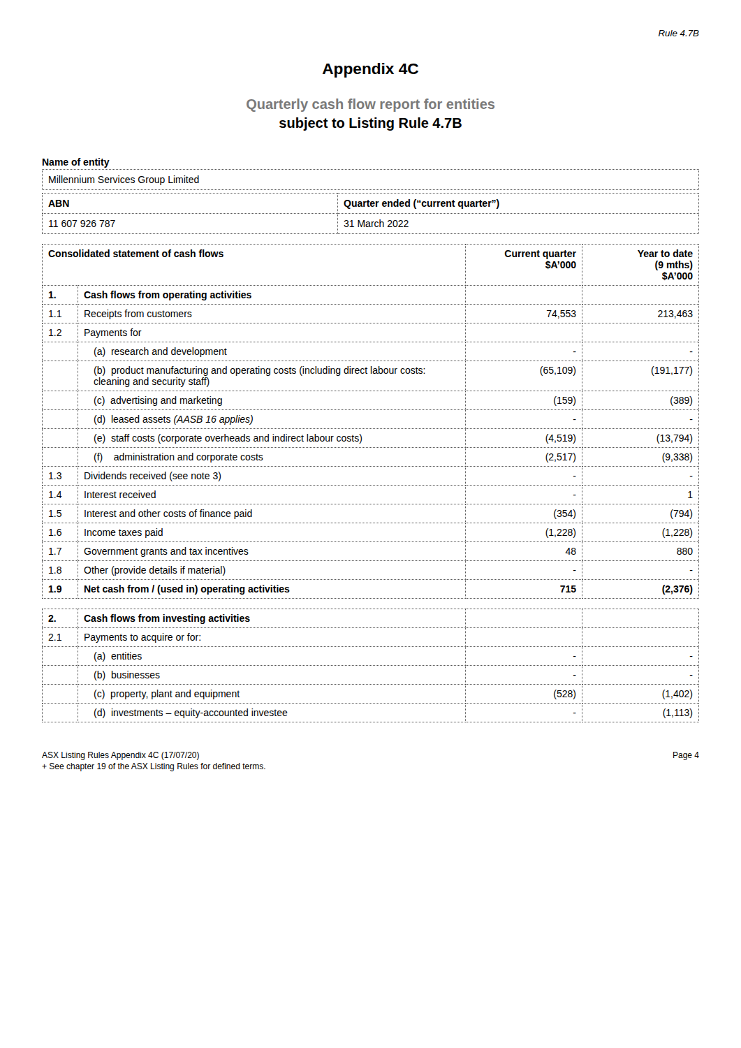Rule 4.7B
Appendix 4C
Quarterly cash flow report for entities
subject to Listing Rule 4.7B
Name of entity
| Millennium Services Group Limited |
| ABN | Quarter ended (“current quarter”) |
| 11 607 926 787 | 31 March 2022 |
| Consolidated statement of cash flows | Current quarter $A’000 | Year to date (9 mths) $A’000 |
| --- | --- | --- |
| 1. | Cash flows from operating activities | | |
| 1.1 | Receipts from customers | 74,553 | 213,463 |
| 1.2 | Payments for | | |
| | (a) research and development | - | - |
| | (b) product manufacturing and operating costs (including direct labour costs: cleaning and security staff) | (65,109) | (191,177) |
| | (c) advertising and marketing | (159) | (389) |
| | (d) leased assets (AASB 16 applies) | - | - |
| | (e) staff costs (corporate overheads and indirect labour costs) | (4,519) | (13,794) |
| | (f) administration and corporate costs | (2,517) | (9,338) |
| 1.3 | Dividends received (see note 3) | - | - |
| 1.4 | Interest received | - | 1 |
| 1.5 | Interest and other costs of finance paid | (354) | (794) |
| 1.6 | Income taxes paid | (1,228) | (1,228) |
| 1.7 | Government grants and tax incentives | 48 | 880 |
| 1.8 | Other (provide details if material) | - | - |
| 1.9 | Net cash from / (used in) operating activities | 715 | (2,376) |
| 2. | Cash flows from investing activities | | |
| 2.1 | Payments to acquire or for: | | |
| | (a) entities | - | - |
| | (b) businesses | - | - |
| | (c) property, plant and equipment | (528) | (1,402) |
| | (d) investments – equity-accounted investee | - | (1,113) |
ASX Listing Rules Appendix 4C (17/07/20)
Page 4
+ See chapter 19 of the ASX Listing Rules for defined terms.